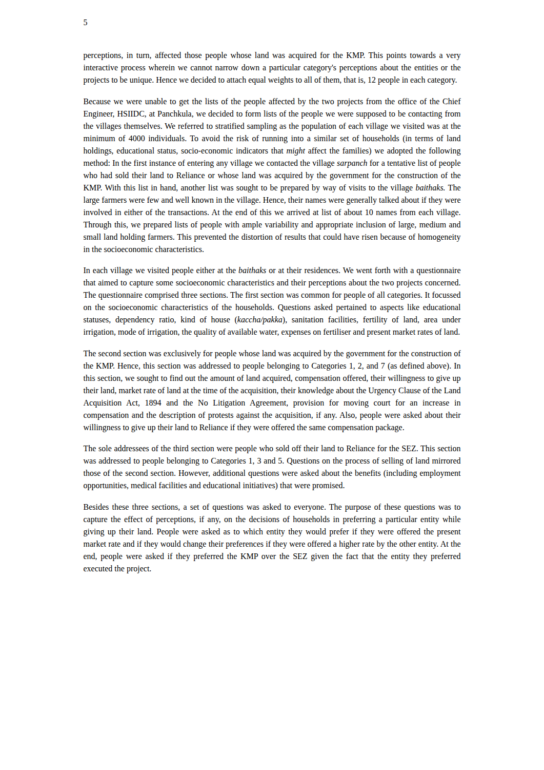5
perceptions, in turn, affected those people whose land was acquired for the KMP. This points towards a very interactive process wherein we cannot narrow down a particular category's perceptions about the entities or the projects to be unique. Hence we decided to attach equal weights to all of them, that is, 12 people in each category.
Because we were unable to get the lists of the people affected by the two projects from the office of the Chief Engineer, HSIIDC, at Panchkula, we decided to form lists of the people we were supposed to be contacting from the villages themselves. We referred to stratified sampling as the population of each village we visited was at the minimum of 4000 individuals. To avoid the risk of running into a similar set of households (in terms of land holdings, educational status, socio-economic indicators that might affect the families) we adopted the following method: In the first instance of entering any village we contacted the village sarpanch for a tentative list of people who had sold their land to Reliance or whose land was acquired by the government for the construction of the KMP. With this list in hand, another list was sought to be prepared by way of visits to the village baithaks. The large farmers were few and well known in the village. Hence, their names were generally talked about if they were involved in either of the transactions. At the end of this we arrived at list of about 10 names from each village. Through this, we prepared lists of people with ample variability and appropriate inclusion of large, medium and small land holding farmers. This prevented the distortion of results that could have risen because of homogeneity in the socioeconomic characteristics.
In each village we visited people either at the baithaks or at their residences. We went forth with a questionnaire that aimed to capture some socioeconomic characteristics and their perceptions about the two projects concerned. The questionnaire comprised three sections. The first section was common for people of all categories. It focussed on the socioeconomic characteristics of the households. Questions asked pertained to aspects like educational statuses, dependency ratio, kind of house (kaccha/pakka), sanitation facilities, fertility of land, area under irrigation, mode of irrigation, the quality of available water, expenses on fertiliser and present market rates of land.
The second section was exclusively for people whose land was acquired by the government for the construction of the KMP. Hence, this section was addressed to people belonging to Categories 1, 2, and 7 (as defined above). In this section, we sought to find out the amount of land acquired, compensation offered, their willingness to give up their land, market rate of land at the time of the acquisition, their knowledge about the Urgency Clause of the Land Acquisition Act, 1894 and the No Litigation Agreement, provision for moving court for an increase in compensation and the description of protests against the acquisition, if any. Also, people were asked about their willingness to give up their land to Reliance if they were offered the same compensation package.
The sole addressees of the third section were people who sold off their land to Reliance for the SEZ. This section was addressed to people belonging to Categories 1, 3 and 5. Questions on the process of selling of land mirrored those of the second section. However, additional questions were asked about the benefits (including employment opportunities, medical facilities and educational initiatives) that were promised.
Besides these three sections, a set of questions was asked to everyone. The purpose of these questions was to capture the effect of perceptions, if any, on the decisions of households in preferring a particular entity while giving up their land. People were asked as to which entity they would prefer if they were offered the present market rate and if they would change their preferences if they were offered a higher rate by the other entity. At the end, people were asked if they preferred the KMP over the SEZ given the fact that the entity they preferred executed the project.